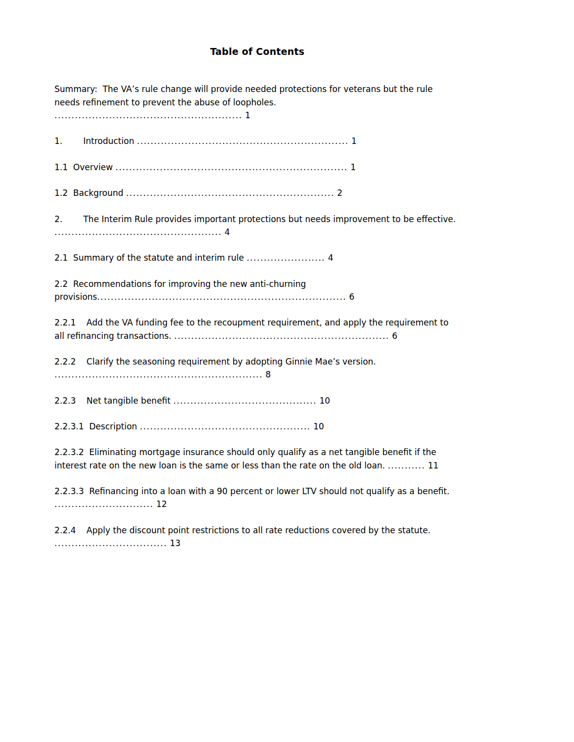Table of Contents
Summary: The VA’s rule change will provide needed protections for veterans but the rule needs refinement to prevent the abuse of loopholes. ....................................................... 1
1. Introduction .............................................................. 1
1.1 Overview .................................................................... 1
1.2 Background ............................................................. 2
2. The Interim Rule provides important protections but needs improvement to be effective. ................................................. 4
2.1 Summary of the statute and interim rule ....................... 4
2.2 Recommendations for improving the new anti-churning provisions......................................................................... 6
2.2.1 Add the VA funding fee to the recoupment requirement, and apply the requirement to all refinancing transactions. ............................................................... 6
2.2.2 Clarify the seasoning requirement by adopting Ginnie Mae’s version. ............................................................. 8
2.2.3 Net tangible benefit .......................................... 10
2.2.3.1 Description .................................................. 10
2.2.3.2 Eliminating mortgage insurance should only qualify as a net tangible benefit if the interest rate on the new loan is the same or less than the rate on the old loan. ........... 11
2.2.3.3 Refinancing into a loan with a 90 percent or lower LTV should not qualify as a benefit. ............................. 12
2.2.4 Apply the discount point restrictions to all rate reductions covered by the statute. ................................. 13